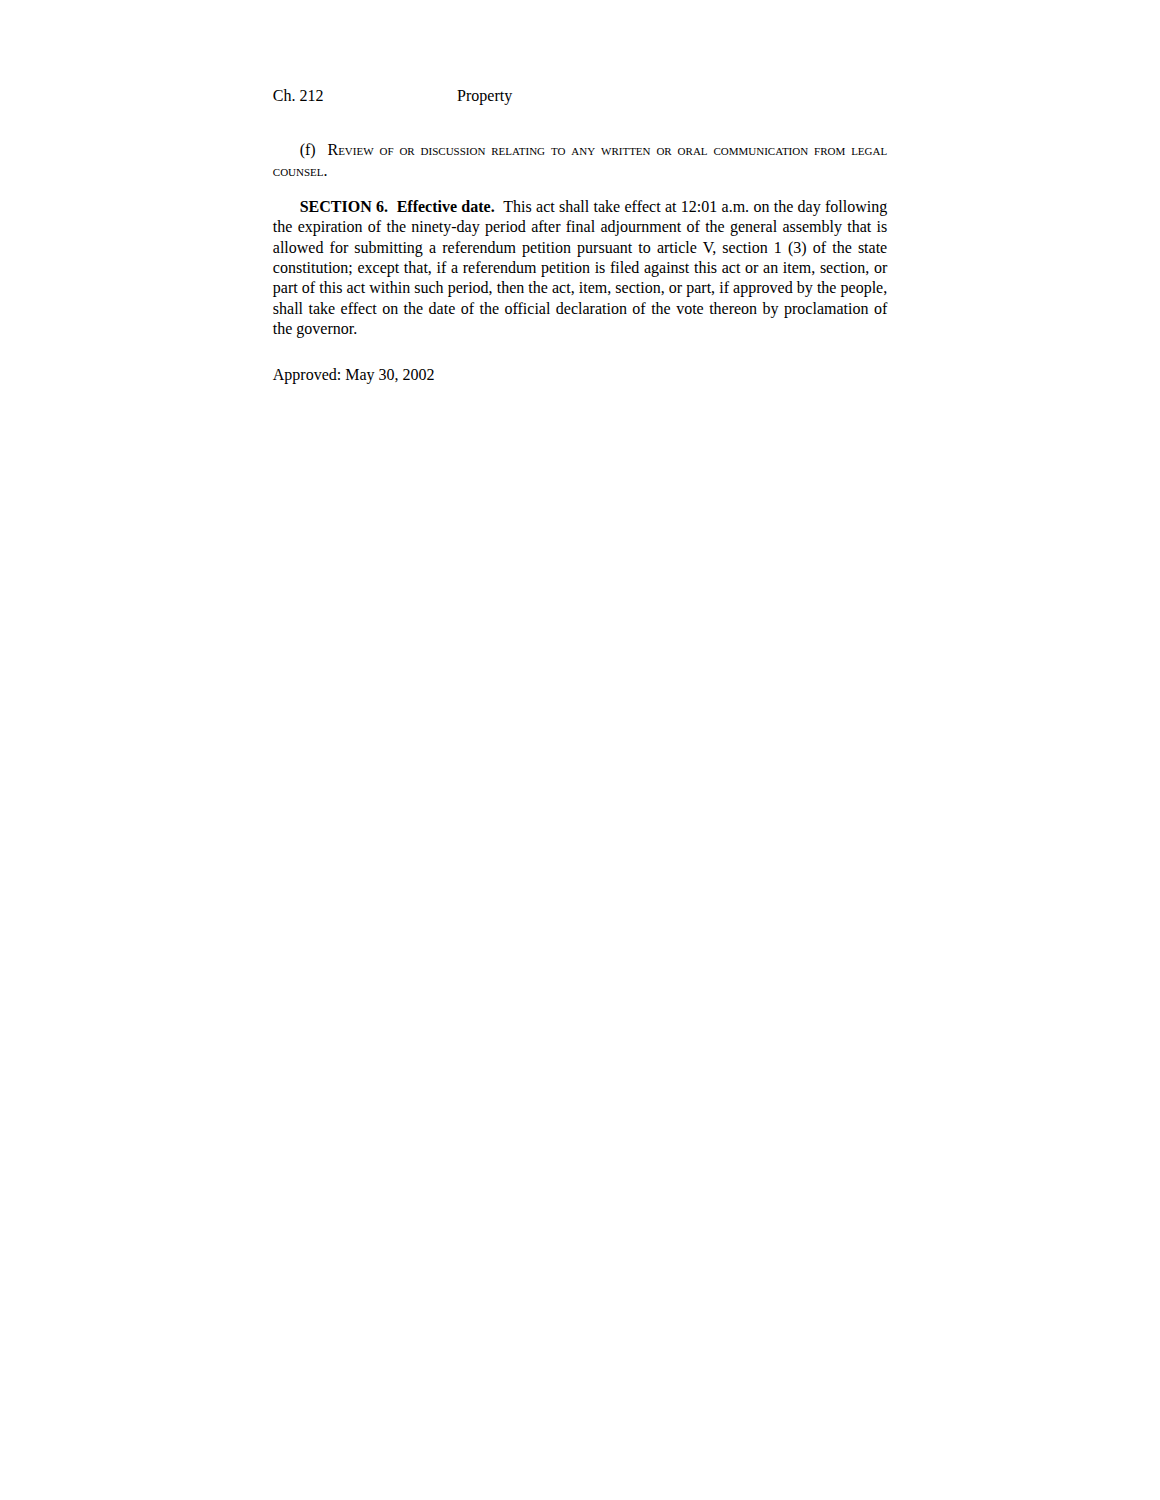Ch. 212
Property
(f) Review of or discussion relating to any written or oral communication from legal counsel.
SECTION 6. Effective date. This act shall take effect at 12:01 a.m. on the day following the expiration of the ninety-day period after final adjournment of the general assembly that is allowed for submitting a referendum petition pursuant to article V, section 1 (3) of the state constitution; except that, if a referendum petition is filed against this act or an item, section, or part of this act within such period, then the act, item, section, or part, if approved by the people, shall take effect on the date of the official declaration of the vote thereon by proclamation of the governor.
Approved: May 30, 2002